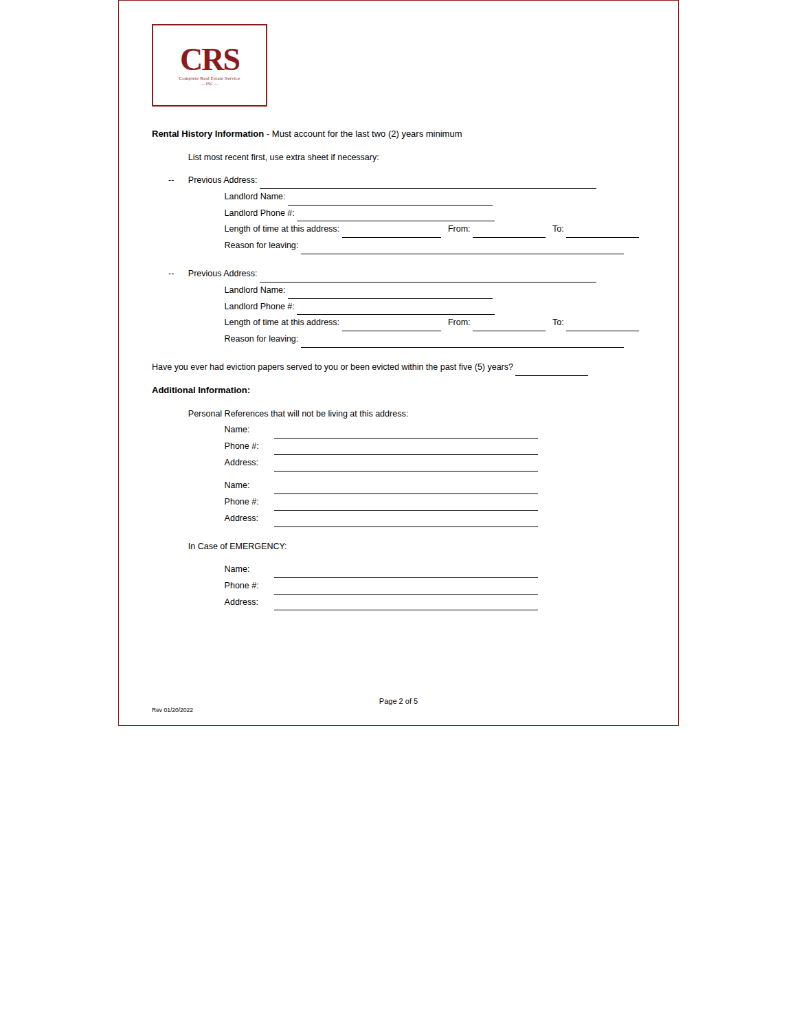CRS
Complete Real Estate Service
— INC —
Rental History Information - Must account for the last two (2) years minimum
List most recent first, use extra sheet if necessary:
--
Previous Address:
Landlord Name:
Landlord Phone #:
Length of time at this address: From: To:
Reason for leaving:
--
Previous Address:
Landlord Name:
Landlord Phone #:
Length of time at this address: From: To:
Reason for leaving:
Have you ever had eviction papers served to you or been evicted within the past five (5) years?
Additional Information:
Personal References that will not be living at this address:
Name:
Phone #:
Address:
Name:
Phone #:
Address:
In Case of EMERGENCY:
Name:
Phone #:
Address:
Page 2 of 5
Rev 01/20/2022